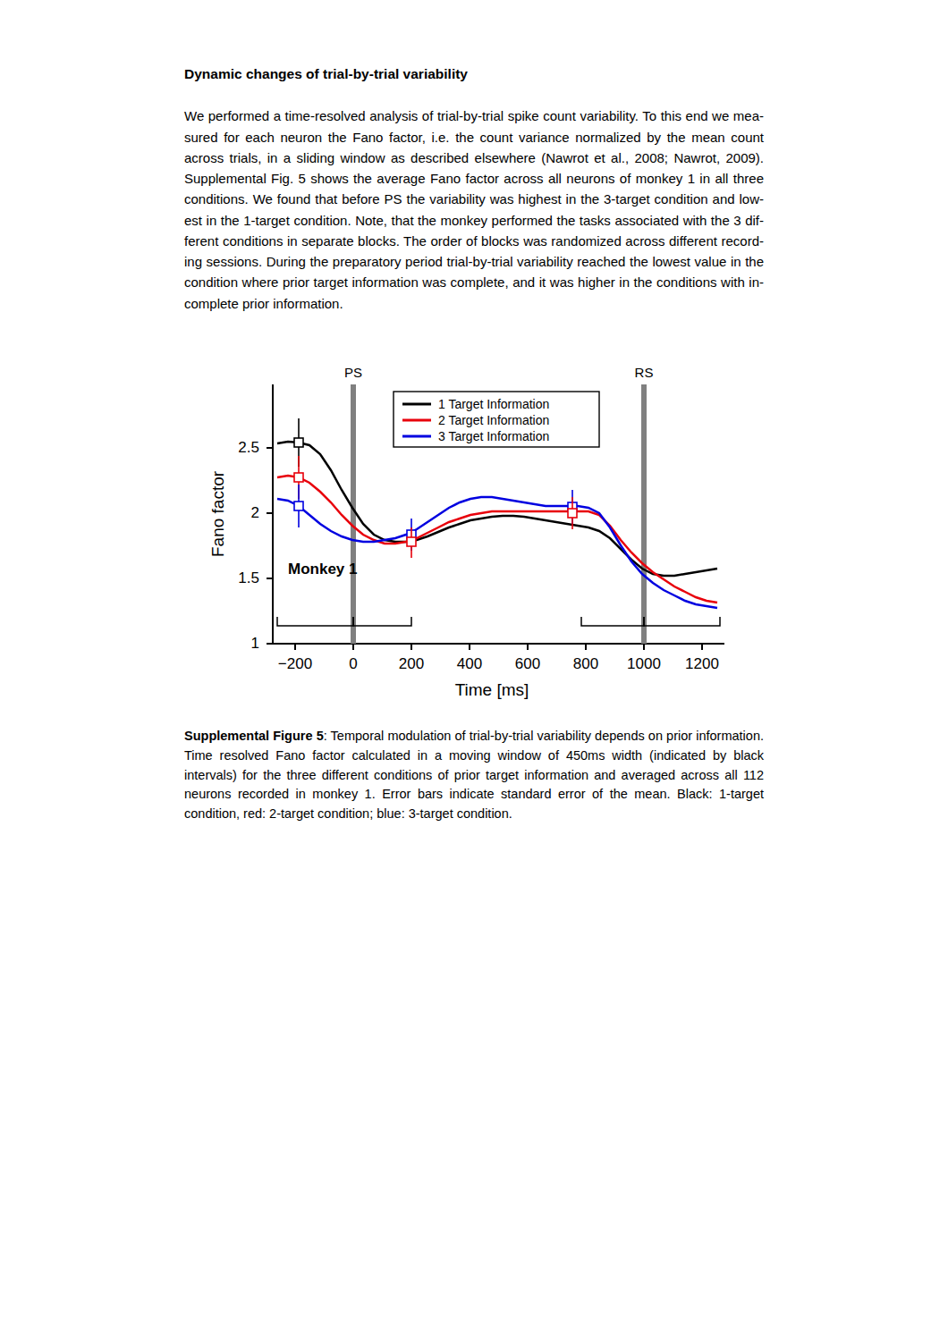Dynamic changes of trial-by-trial variability
We performed a time-resolved analysis of trial-by-trial spike count variability. To this end we measured for each neuron the Fano factor, i.e. the count variance normalized by the mean count across trials, in a sliding window as described elsewhere (Nawrot et al., 2008; Nawrot, 2009). Supplemental Fig. 5 shows the average Fano factor across all neurons of monkey 1 in all three conditions. We found that before PS the variability was highest in the 3-target condition and lowest in the 1-target condition. Note, that the monkey performed the tasks associated with the 3 different conditions in separate blocks. The order of blocks was randomized across different recording sessions. During the preparatory period trial-by-trial variability reached the lowest value in the condition where prior target information was complete, and it was higher in the conditions with incomplete prior information.
1 1.5 2 2.5 −200 0 200 400 600 800 1000 1200 Time [ms] Fano factor PS RS 1 Target Information 2 Target Information 3 Target Information Monkey 1
Supplemental Figure 5: Temporal modulation of trial-by-trial variability depends on prior information. Time resolved Fano factor calculated in a moving window of 450ms width (indicated by black intervals) for the three different conditions of prior target information and averaged across all 112 neurons recorded in monkey 1. Error bars indicate standard error of the mean. Black: 1-target condition, red: 2-target condition; blue: 3-target condition.